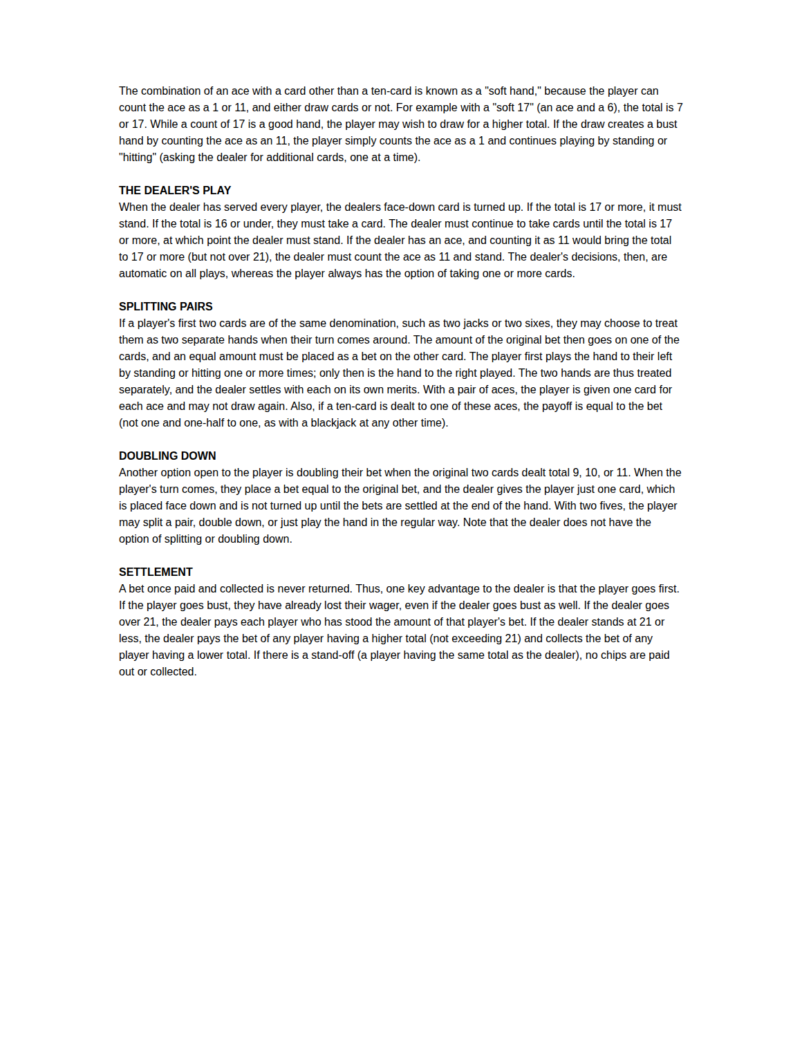The combination of an ace with a card other than a ten-card is known as a "soft hand," because the player can count the ace as a 1 or 11, and either draw cards or not. For example with a "soft 17" (an ace and a 6), the total is 7 or 17. While a count of 17 is a good hand, the player may wish to draw for a higher total. If the draw creates a bust hand by counting the ace as an 11, the player simply counts the ace as a 1 and continues playing by standing or "hitting" (asking the dealer for additional cards, one at a time).
The Dealer's Play
When the dealer has served every player, the dealers face-down card is turned up. If the total is 17 or more, it must stand. If the total is 16 or under, they must take a card. The dealer must continue to take cards until the total is 17 or more, at which point the dealer must stand. If the dealer has an ace, and counting it as 11 would bring the total to 17 or more (but not over 21), the dealer must count the ace as 11 and stand. The dealer's decisions, then, are automatic on all plays, whereas the player always has the option of taking one or more cards.
Splitting Pairs
If a player's first two cards are of the same denomination, such as two jacks or two sixes, they may choose to treat them as two separate hands when their turn comes around. The amount of the original bet then goes on one of the cards, and an equal amount must be placed as a bet on the other card. The player first plays the hand to their left by standing or hitting one or more times; only then is the hand to the right played. The two hands are thus treated separately, and the dealer settles with each on its own merits. With a pair of aces, the player is given one card for each ace and may not draw again. Also, if a ten-card is dealt to one of these aces, the payoff is equal to the bet (not one and one-half to one, as with a blackjack at any other time).
Doubling Down
Another option open to the player is doubling their bet when the original two cards dealt total 9, 10, or 11. When the player's turn comes, they place a bet equal to the original bet, and the dealer gives the player just one card, which is placed face down and is not turned up until the bets are settled at the end of the hand. With two fives, the player may split a pair, double down, or just play the hand in the regular way. Note that the dealer does not have the option of splitting or doubling down.
Settlement
A bet once paid and collected is never returned. Thus, one key advantage to the dealer is that the player goes first. If the player goes bust, they have already lost their wager, even if the dealer goes bust as well. If the dealer goes over 21, the dealer pays each player who has stood the amount of that player's bet. If the dealer stands at 21 or less, the dealer pays the bet of any player having a higher total (not exceeding 21) and collects the bet of any player having a lower total. If there is a stand-off (a player having the same total as the dealer), no chips are paid out or collected.